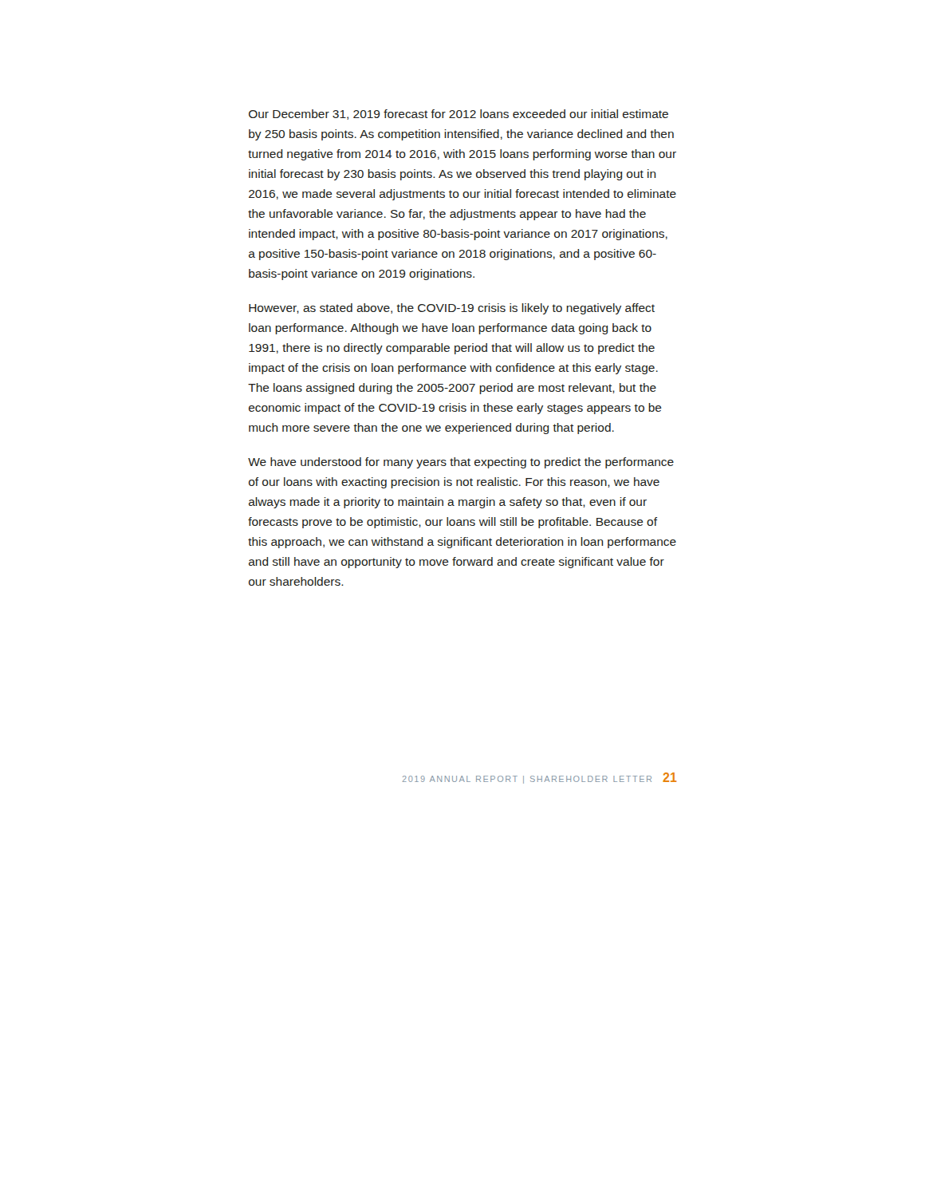Our December 31, 2019 forecast for 2012 loans exceeded our initial estimate by 250 basis points. As competition intensified, the variance declined and then turned negative from 2014 to 2016, with 2015 loans performing worse than our initial forecast by 230 basis points. As we observed this trend playing out in 2016, we made several adjustments to our initial forecast intended to eliminate the unfavorable variance. So far, the adjustments appear to have had the intended impact, with a positive 80-basis-point variance on 2017 originations, a positive 150-basis-point variance on 2018 originations, and a positive 60-basis-point variance on 2019 originations.
However, as stated above, the COVID-19 crisis is likely to negatively affect loan performance. Although we have loan performance data going back to 1991, there is no directly comparable period that will allow us to predict the impact of the crisis on loan performance with confidence at this early stage. The loans assigned during the 2005-2007 period are most relevant, but the economic impact of the COVID-19 crisis in these early stages appears to be much more severe than the one we experienced during that period.
We have understood for many years that expecting to predict the performance of our loans with exacting precision is not realistic. For this reason, we have always made it a priority to maintain a margin a safety so that, even if our forecasts prove to be optimistic, our loans will still be profitable. Because of this approach, we can withstand a significant deterioration in loan performance and still have an opportunity to move forward and create significant value for our shareholders.
2019 Annual Report | Shareholder Letter 21